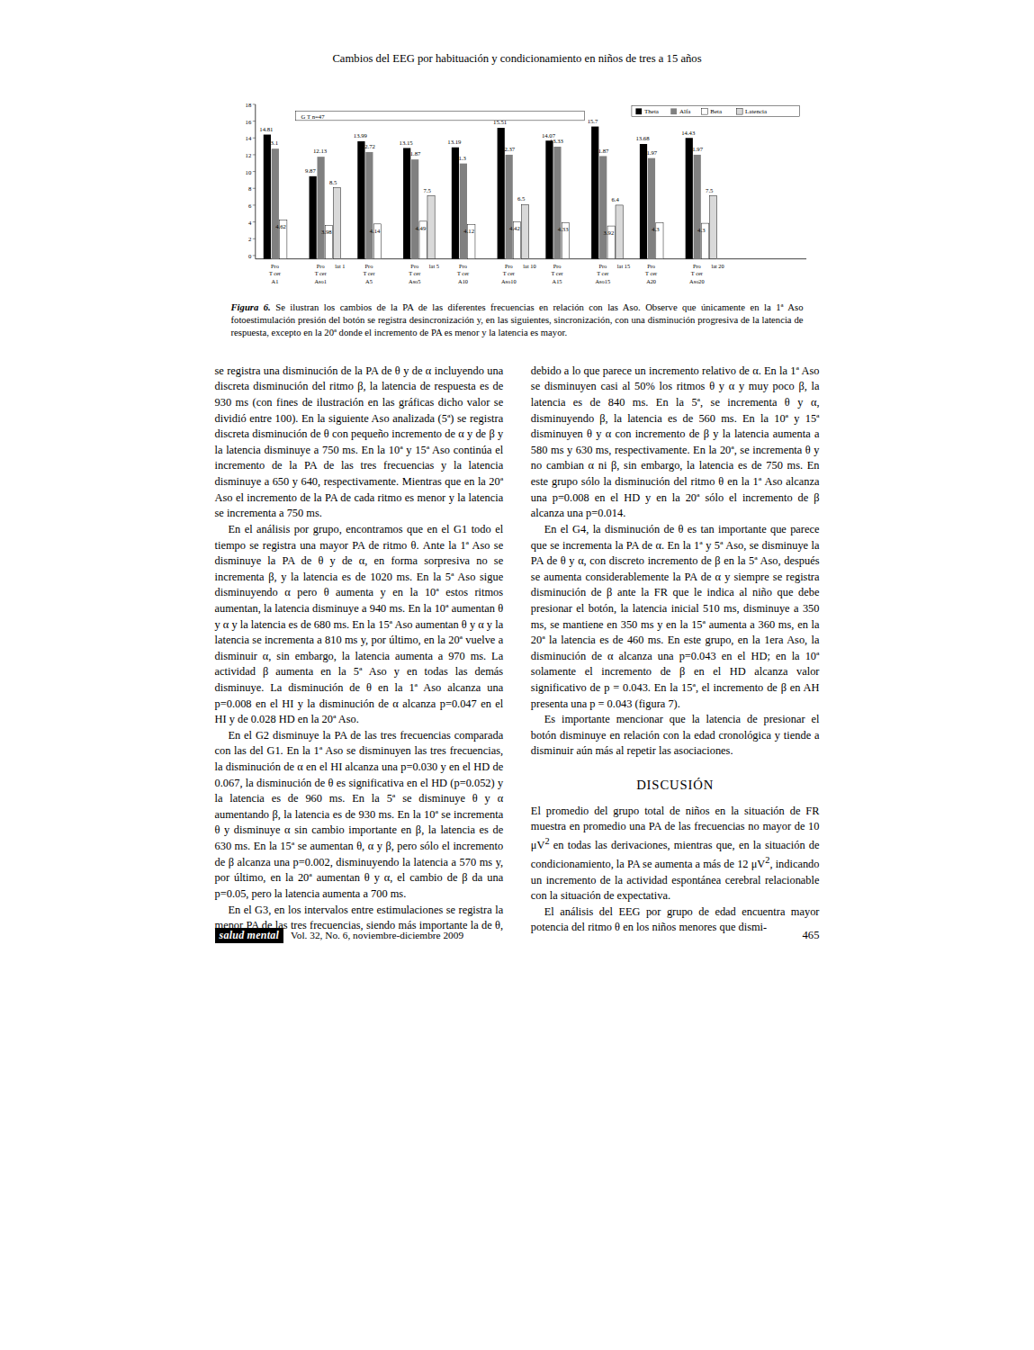Cambios del EEG por habituación y condicionamiento en niños de tres a 15 años
18 16 14 12 10 8 6 4 2 0 Theta Alfa Beta Latencia G T n=47 14.81 13.1 4.62 9.87 12.13 3.98 8.5 13.99 12.72 4.14 13.15 11.87 4.49 7.5 13.19 11.3 4.12 15.51 12.37 4.42 6.5 14.07 13.33 4.33 15.7 11.87 3.92 6.4 13.68 11.97 4.3 14.43 11.97 4.3 7.5 Pro T cer A1 Pro T cer Aso1 lat 1 Pro T cer A5 Pro T cer Aso5 lat 5 Pro T cer A10 Pro T cer Aso10 lat 10 Pro T cer A15 Pro T cer Aso15 lat 15 Pro T cer A20 Pro T cer Aso20 lat 20
Figura 6. Se ilustran los cambios de la PA de las diferentes frecuencias en relación con las Aso. Observe que únicamente en la 1ª Aso fotoestimulación presión del botón se registra desincronización y, en las siguientes, sincronización, con una disminución progresiva de la latencia de respuesta, excepto en la 20ª donde el incremento de PA es menor y la latencia es mayor.
se registra una disminución de la PA de θ y de α incluyendo una discreta disminución del ritmo β, la latencia de respuesta es de 930 ms (con fines de ilustración en las gráficas dicho valor se dividió entre 100). En la siguiente Aso analizada (5ª) se registra discreta disminución de θ con pequeño incremento de α y de β y la latencia disminuye a 750 ms. En la 10ª y 15ª Aso continúa el incremento de la PA de las tres frecuencias y la latencia disminuye a 650 y 640, respectivamente. Mientras que en la 20ª Aso el incremento de la PA de cada ritmo es menor y la latencia se incrementa a 750 ms.
En el análisis por grupo, encontramos que en el G1 todo el tiempo se registra una mayor PA de ritmo θ. Ante la 1ª Aso se disminuye la PA de θ y de α, en forma sorpresiva no se incrementa β, y la latencia es de 1020 ms. En la 5ª Aso sigue disminuyendo α pero θ aumenta y en la 10ª estos ritmos aumentan, la latencia disminuye a 940 ms. En la 10ª aumentan θ y α y la latencia es de 680 ms. En la 15ª Aso aumentan θ y α y la latencia se incrementa a 810 ms y, por último, en la 20ª vuelve a disminuir α, sin embargo, la latencia aumenta a 970 ms. La actividad β aumenta en la 5ª Aso y en todas las demás disminuye. La disminución de θ en la 1ª Aso alcanza una p=0.008 en el HI y la disminución de α alcanza p=0.047 en el HI y de 0.028 HD en la 20ª Aso.
En el G2 disminuye la PA de las tres frecuencias comparada con las del G1. En la 1ª Aso se disminuyen las tres frecuencias, la disminución de α en el HI alcanza una p=0.030 y en el HD de 0.067, la disminución de θ es significativa en el HD (p=0.052) y la latencia es de 960 ms. En la 5ª se disminuye θ y α aumentando β, la latencia es de 930 ms. En la 10ª se incrementa θ y disminuye α sin cambio importante en β, la latencia es de 630 ms. En la 15ª se aumentan θ, α y β, pero sólo el incremento de β alcanza una p=0.002, disminuyendo la latencia a 570 ms y, por último, en la 20ª aumentan θ y α, el cambio de β da una p=0.05, pero la latencia aumenta a 700 ms.
En el G3, en los intervalos entre estimulaciones se registra la menor PA de las tres frecuencias, siendo más importante la de θ, debido a lo que parece un incremento relativo de α. En la 1ª Aso se disminuyen casi al 50% los ritmos θ y α y muy poco β, la latencia es de 840 ms. En la 5ª, se incrementa θ y α, disminuyendo β, la latencia es de 560 ms. En la 10ª y 15ª disminuyen θ y α con incremento de β y la latencia aumenta a 580 ms y 630 ms, respectivamente. En la 20ª, se incrementa θ y no cambian α ni β, sin embargo, la latencia es de 750 ms. En este grupo sólo la disminución del ritmo θ en la 1ª Aso alcanza una p=0.008 en el HD y en la 20ª sólo el incremento de β alcanza una p=0.014.
En el G4, la disminución de θ es tan importante que parece que se incrementa la PA de α. En la 1ª y 5ª Aso, se disminuye la PA de θ y α, con discreto incremento de β en la 5ª Aso, después se aumenta considerablemente la PA de α y siempre se registra disminución de β ante la FR que le indica al niño que debe presionar el botón, la latencia inicial 510 ms, disminuye a 350 ms, se mantiene en 350 ms y en la 15ª aumenta a 360 ms, en la 20ª la latencia es de 460 ms. En este grupo, en la 1era Aso, la disminución de α alcanza una p=0.043 en el HD; en la 10ª solamente el incremento de β en el HD alcanza valor significativo de p = 0.043. En la 15ª, el incremento de β en AH presenta una p = 0.043 (figura 7).
Es importante mencionar que la latencia de presionar el botón disminuye en relación con la edad cronológica y tiende a disminuir aún más al repetir las asociaciones.
DISCUSIÓN
El promedio del grupo total de niños en la situación de FR muestra en promedio una PA de las frecuencias no mayor de 10 μV2 en todas las derivaciones, mientras que, en la situación de condicionamiento, la PA se aumenta a más de 12 μV2, indicando un incremento de la actividad espontánea cerebral relacionable con la situación de expectativa.
El análisis del EEG por grupo de edad encuentra mayor potencia del ritmo θ en los niños menores que dismi-
salud mental Vol. 32, No. 6, noviembre-diciembre 2009
465